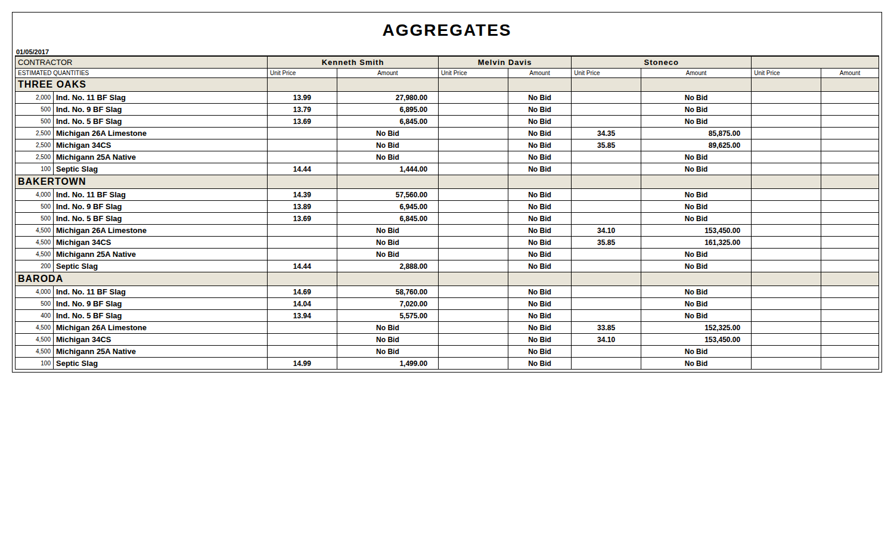AGGREGATES
01/05/2017
| CONTRACTOR | Kenneth Smith | Melvin Davis | Stoneco | |
| ESTIMATED QUANTITIES | Unit Price | Amount | Unit Price | Amount | Unit Price | Amount | Unit Price | Amount |
| THREE OAKS | | | | | | | | |
| 2,000 | Ind. No. 11 BF Slag | 13.99 | 27,980.00 | | No Bid | | No Bid | | |
| 500 | Ind. No. 9 BF Slag | 13.79 | 6,895.00 | | No Bid | | No Bid | | |
| 500 | Ind. No. 5 BF Slag | 13.69 | 6,845.00 | | No Bid | | No Bid | | |
| 2,500 | Michigan 26A Limestone | | No Bid | | No Bid | 34.35 | 85,875.00 | | |
| 2,500 | Michigan 34CS | | No Bid | | No Bid | 35.85 | 89,625.00 | | |
| 2,500 | Michigann 25A Native | | No Bid | | No Bid | | No Bid | | |
| 100 | Septic Slag | 14.44 | 1,444.00 | | No Bid | | No Bid | | |
| BAKERTOWN | | | | | | | | |
| 4,000 | Ind. No. 11 BF Slag | 14.39 | 57,560.00 | | No Bid | | No Bid | | |
| 500 | Ind. No. 9 BF Slag | 13.89 | 6,945.00 | | No Bid | | No Bid | | |
| 500 | Ind. No. 5 BF Slag | 13.69 | 6,845.00 | | No Bid | | No Bid | | |
| 4,500 | Michigan 26A Limestone | | No Bid | | No Bid | 34.10 | 153,450.00 | | |
| 4,500 | Michigan 34CS | | No Bid | | No Bid | 35.85 | 161,325.00 | | |
| 4,500 | Michigann 25A Native | | No Bid | | No Bid | | No Bid | | |
| 200 | Septic Slag | 14.44 | 2,888.00 | | No Bid | | No Bid | | |
| BARODA | | | | | | | | |
| 4,000 | Ind. No. 11 BF Slag | 14.69 | 58,760.00 | | No Bid | | No Bid | | |
| 500 | Ind. No. 9 BF Slag | 14.04 | 7,020.00 | | No Bid | | No Bid | | |
| 400 | Ind. No. 5 BF Slag | 13.94 | 5,575.00 | | No Bid | | No Bid | | |
| 4,500 | Michigan 26A Limestone | | No Bid | | No Bid | 33.85 | 152,325.00 | | |
| 4,500 | Michigan 34CS | | No Bid | | No Bid | 34.10 | 153,450.00 | | |
| 4,500 | Michigann 25A Native | | No Bid | | No Bid | | No Bid | | |
| 100 | Septic Slag | 14.99 | 1,499.00 | | No Bid | | No Bid | | |